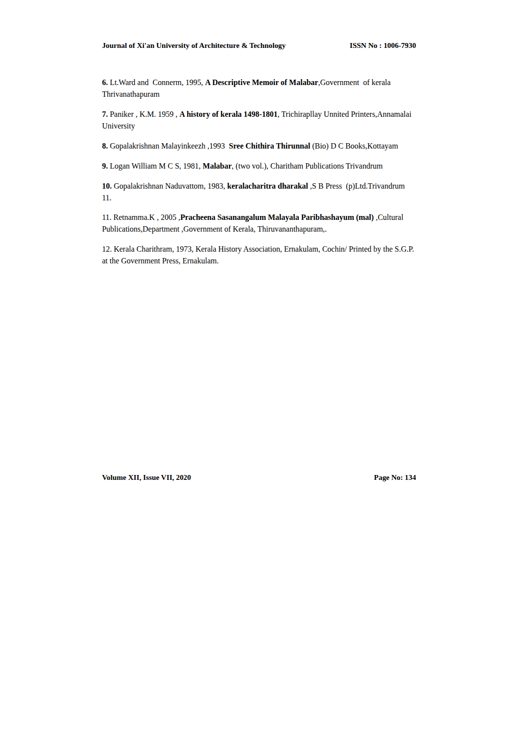Journal of Xi'an University of Architecture & Technology ISSN No : 1006-7930
6. Lt.Ward and Connerm, 1995, A Descriptive Memoir of Malabar,Government of kerala Thrivanathapuram
7. Paniker , K.M. 1959 , A history of kerala 1498-1801, Trichirapllay Unnited Printers,Annamalai University
8. Gopalakrishnan Malayinkeezh ,1993 Sree Chithira Thirunnal (Bio) D C Books,Kottayam
9. Logan William M C S, 1981, Malabar, (two vol.), Charitham Publications Trivandrum
10. Gopalakrishnan Naduvattom, 1983, keralacharitra dharakal ,S B Press (p)Ltd.Trivandrum 11.
11. Retnamma.K , 2005 ,Pracheena Sasanangalum Malayala Paribhashayum (mal) ,Cultural Publications,Department ,Government of Kerala, Thiruvananthapuram,.
12. Kerala Charithram, 1973, Kerala History Association, Ernakulam, Cochin/ Printed by the S.G.P. at the Government Press, Ernakulam.
Volume XII, Issue VII, 2020 Page No: 134